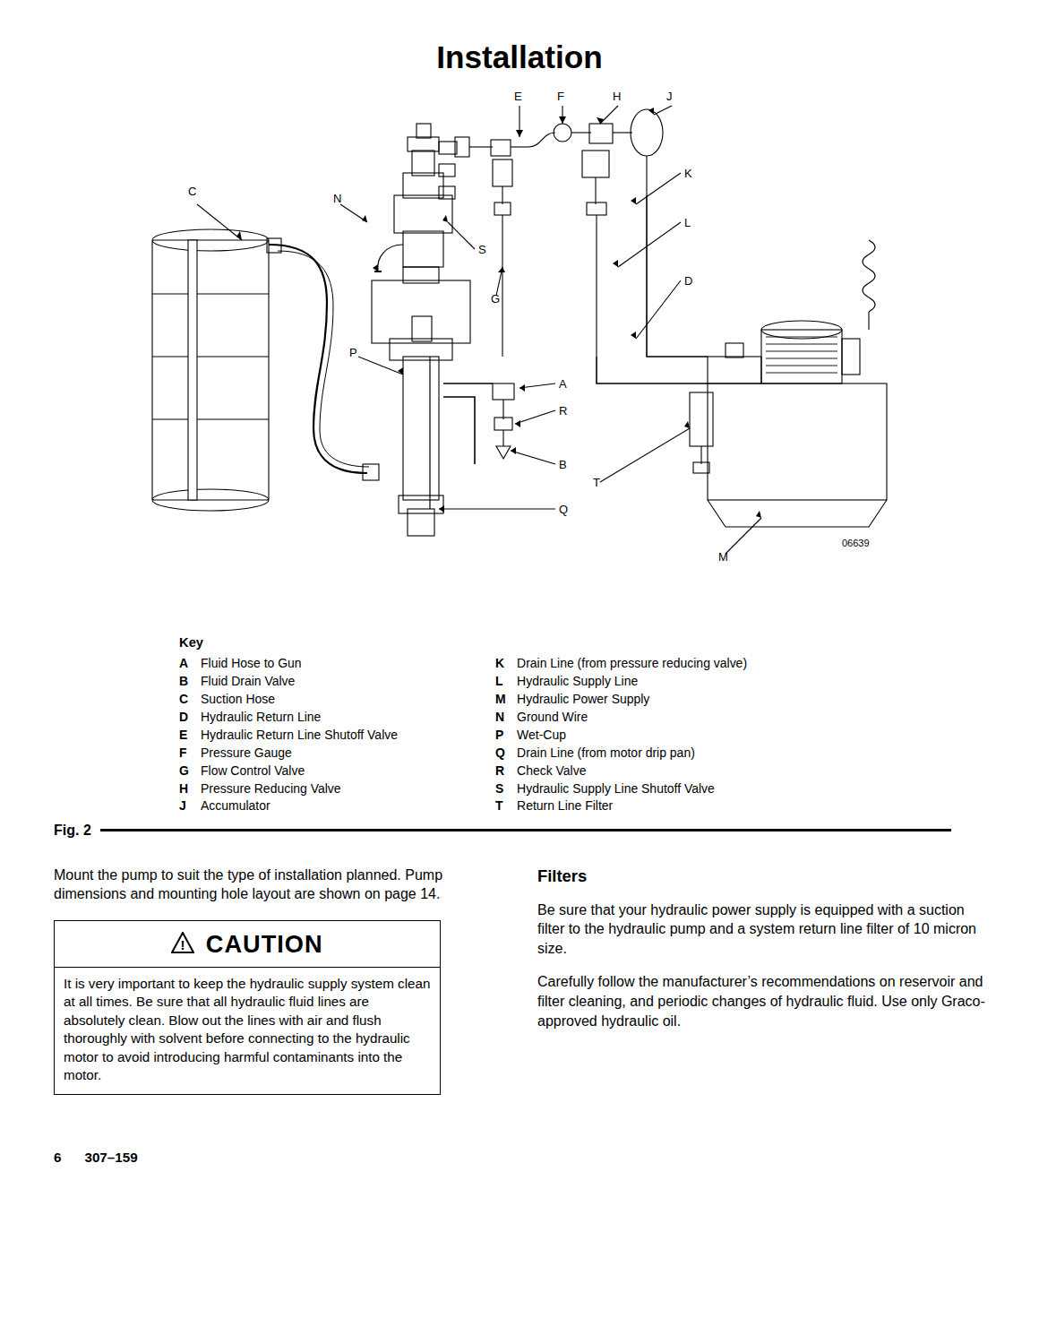Installation
E F H J K L D A R B Q P M T S N C G 06639
Key
| A | Fluid Hose to Gun | K | Drain Line (from pressure reducing valve) |
| B | Fluid Drain Valve | L | Hydraulic Supply Line |
| C | Suction Hose | M | Hydraulic Power Supply |
| D | Hydraulic Return Line | N | Ground Wire |
| E | Hydraulic Return Line Shutoff Valve | P | Wet-Cup |
| F | Pressure Gauge | Q | Drain Line (from motor drip pan) |
| G | Flow Control Valve | R | Check Valve |
| H | Pressure Reducing Valve | S | Hydraulic Supply Line Shutoff Valve |
| J | Accumulator | T | Return Line Filter |
Fig. 2
Mount the pump to suit the type of installation planned. Pump dimensions and mounting hole layout are shown on page 14.
! CAUTION
It is very important to keep the hydraulic supply system clean at all times. Be sure that all hydraulic fluid lines are absolutely clean. Blow out the lines with air and flush thoroughly with solvent before connecting to the hydraulic motor to avoid introducing harmful contaminants into the motor.
Filters
Be sure that your hydraulic power supply is equipped with a suction filter to the hydraulic pump and a system return line filter of 10 micron size.
Carefully follow the manufacturer’s recommendations on reservoir and filter cleaning, and periodic changes of hydraulic fluid. Use only Graco-approved hydraulic oil.
6307–159